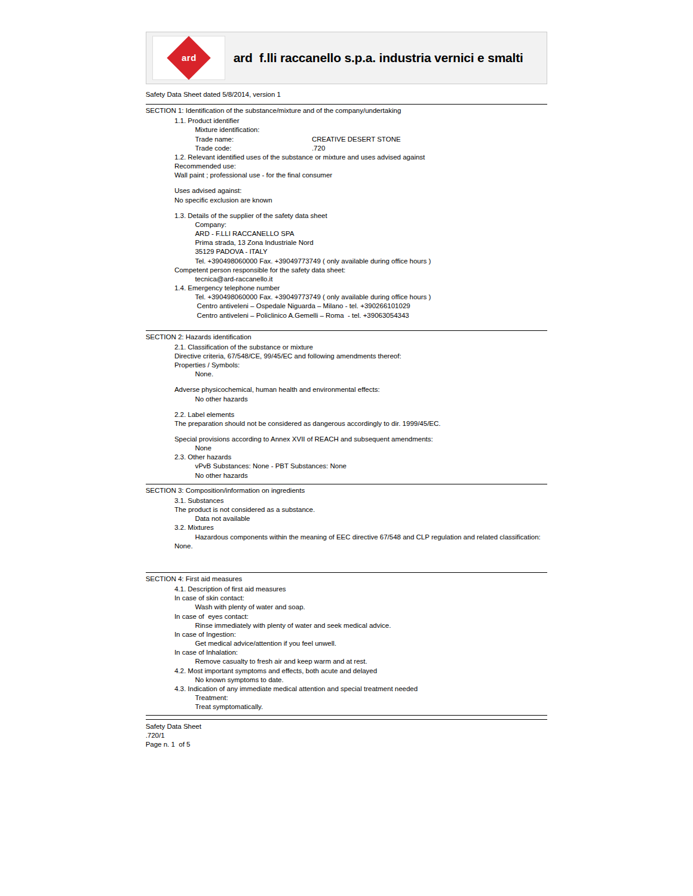ard
ard f.lli raccanello s.p.a. industria vernici e smalti
Safety Data Sheet dated 5/8/2014, version 1
SECTION 1: Identification of the substance/mixture and of the company/undertaking
1.1. Product identifier
Mixture identification:
Trade name: CREATIVE DESERT STONE
Trade code:.720
1.2. Relevant identified uses of the substance or mixture and uses advised against
Recommended use:
Wall paint ; professional use - for the final consumer
Uses advised against:
No specific exclusion are known
1.3. Details of the supplier of the safety data sheet
Company:
ARD - F.LLI RACCANELLO SPA
Prima strada, 13 Zona Industriale Nord
35129 PADOVA - ITALY
Tel. +390498060000 Fax. +39049773749 ( only available during office hours )
Competent person responsible for the safety data sheet:
tecnica@ard-raccanello.it
1.4. Emergency telephone number
Tel. +390498060000 Fax. +39049773749 ( only available during office hours )
Centro antiveleni – Ospedale Niguarda – Milano - tel. +390266101029
Centro antiveleni – Policlinico A.Gemelli – Roma - tel. +39063054343
SECTION 2: Hazards identification
2.1. Classification of the substance or mixture
Directive criteria, 67/548/CE, 99/45/EC and following amendments thereof:
Properties / Symbols:
None.
Adverse physicochemical, human health and environmental effects:
No other hazards
2.2. Label elements
The preparation should not be considered as dangerous accordingly to dir. 1999/45/EC.
Special provisions according to Annex XVII of REACH and subsequent amendments:
None
2.3. Other hazards
vPvB Substances: None - PBT Substances: None
No other hazards
SECTION 3: Composition/information on ingredients
3.1. Substances
The product is not considered as a substance.
Data not available
3.2. Mixtures
Hazardous components within the meaning of EEC directive 67/548 and CLP regulation and related classification:
None.
SECTION 4: First aid measures
4.1. Description of first aid measures
In case of skin contact:
Wash with plenty of water and soap.
In case of eyes contact:
Rinse immediately with plenty of water and seek medical advice.
In case of Ingestion:
Get medical advice/attention if you feel unwell.
In case of Inhalation:
Remove casualty to fresh air and keep warm and at rest.
4.2. Most important symptoms and effects, both acute and delayed
No known symptoms to date.
4.3. Indication of any immediate medical attention and special treatment needed
Treatment:
Treat symptomatically.
Safety Data Sheet
.720/1
Page n. 1 of 5